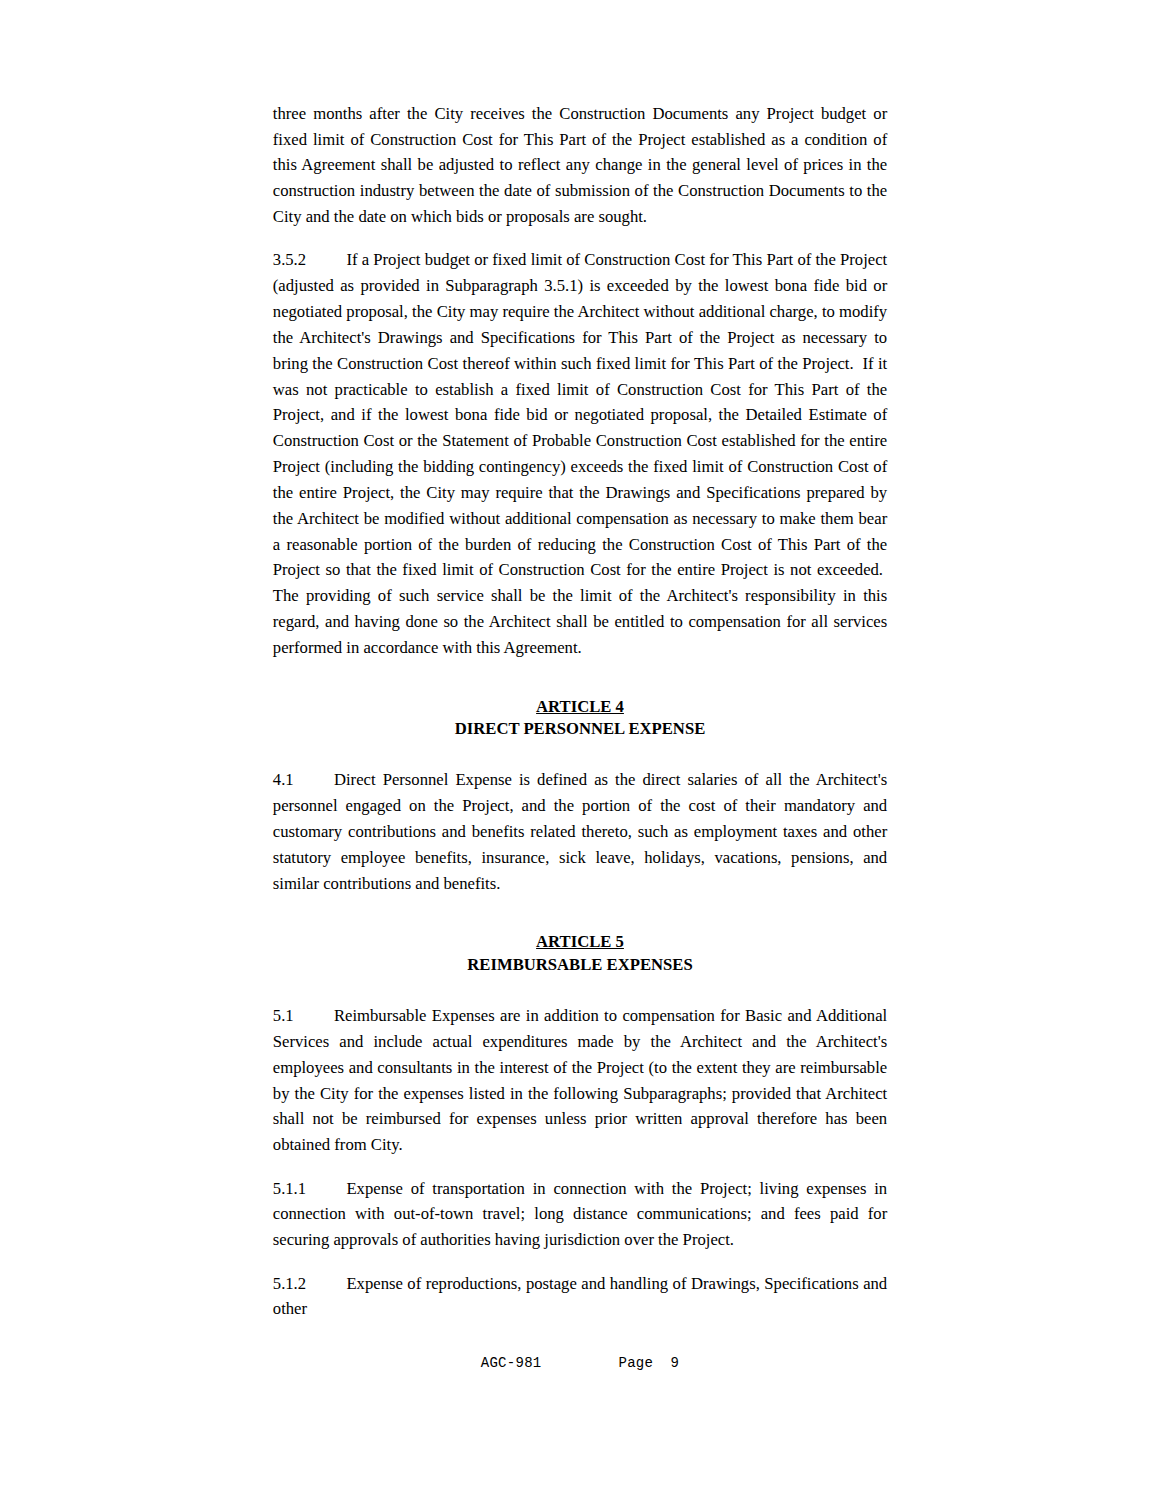three months after the City receives the Construction Documents any Project budget or fixed limit of Construction Cost for This Part of the Project established as a condition of this Agreement shall be adjusted to reflect any change in the general level of prices in the construction industry between the date of submission of the Construction Documents to the City and the date on which bids or proposals are sought.
3.5.2 If a Project budget or fixed limit of Construction Cost for This Part of the Project (adjusted as provided in Subparagraph 3.5.1) is exceeded by the lowest bona fide bid or negotiated proposal, the City may require the Architect without additional charge, to modify the Architect's Drawings and Specifications for This Part of the Project as necessary to bring the Construction Cost thereof within such fixed limit for This Part of the Project. If it was not practicable to establish a fixed limit of Construction Cost for This Part of the Project, and if the lowest bona fide bid or negotiated proposal, the Detailed Estimate of Construction Cost or the Statement of Probable Construction Cost established for the entire Project (including the bidding contingency) exceeds the fixed limit of Construction Cost of the entire Project, the City may require that the Drawings and Specifications prepared by the Architect be modified without additional compensation as necessary to make them bear a reasonable portion of the burden of reducing the Construction Cost of This Part of the Project so that the fixed limit of Construction Cost for the entire Project is not exceeded. The providing of such service shall be the limit of the Architect's responsibility in this regard, and having done so the Architect shall be entitled to compensation for all services performed in accordance with this Agreement.
ARTICLE 4 DIRECT PERSONNEL EXPENSE
4.1 Direct Personnel Expense is defined as the direct salaries of all the Architect's personnel engaged on the Project, and the portion of the cost of their mandatory and customary contributions and benefits related thereto, such as employment taxes and other statutory employee benefits, insurance, sick leave, holidays, vacations, pensions, and similar contributions and benefits.
ARTICLE 5 REIMBURSABLE EXPENSES
5.1 Reimbursable Expenses are in addition to compensation for Basic and Additional Services and include actual expenditures made by the Architect and the Architect's employees and consultants in the interest of the Project (to the extent they are reimbursable by the City for the expenses listed in the following Subparagraphs; provided that Architect shall not be reimbursed for expenses unless prior written approval therefore has been obtained from City.
5.1.1 Expense of transportation in connection with the Project; living expenses in connection with out-of-town travel; long distance communications; and fees paid for securing approvals of authorities having jurisdiction over the Project.
5.1.2 Expense of reproductions, postage and handling of Drawings, Specifications and other
AGC-981 Page 9